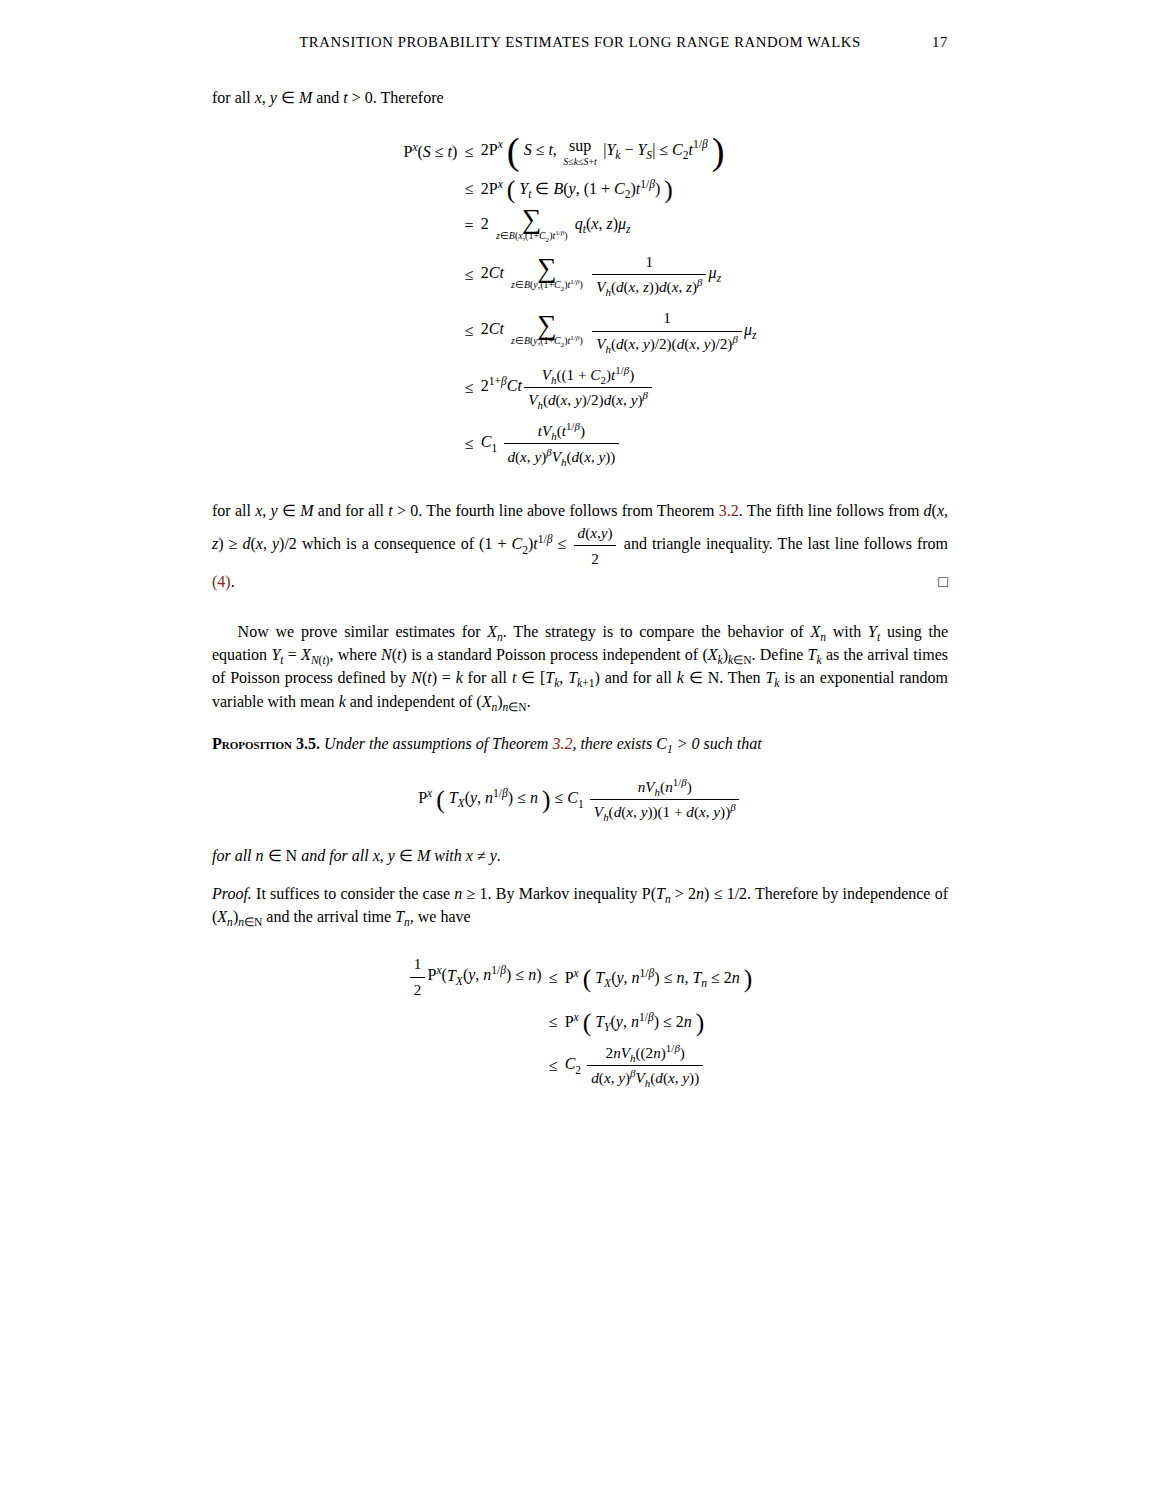TRANSITION PROBABILITY ESTIMATES FOR LONG RANGE RANDOM WALKS 17
for all x, y ∈ M and t > 0. Therefore
| P x ( S ≤ t ) | ≤ | 2 P x ( S ≤ t , sup S ≤ k ≤ S + t / Y k − Y S / ≤ C 2 t 1/ β ) |
| | ≤ | 2 P x ( Y t ∈ B ( y , (1 + C 2 ) t 1/ β ) ) |
| | = | 2 ∑ z ∈ B ( x ,(1+ C 2 ) t 1/ β ) q t ( x , z ) μ z |
| | ≤ | 2 Ct ∑ z ∈ B ( y ,(1+ C 2 ) t 1/ β ) 1 V h ( d ( x , z )) d ( x , z ) β μ z |
| | ≤ | 2 Ct ∑ z ∈ B ( y ,(1+ C 2 ) t 1/ β ) 1 V h ( d ( x , y )/2)( d ( x , y )/2) β μ z |
| | ≤ | 2 1+ β Ct V h ((1 + C 2 ) t 1/ β ) V h ( d ( x , y )/2) d ( x , y ) β |
| | ≤ | C 1 tV h ( t 1/ β ) d ( x , y ) β V h ( d ( x , y )) |
for all x, y ∈ M and for all t > 0. The fourth line above follows from Theorem 3.2. The fifth line follows from d(x, z) ≥ d(x, y)/2 which is a consequence of (1 + C2)t1/β ≤ d(x,y) 2 and triangle inequality. The last line follows from (4). □
Now we prove similar estimates for Xn. The strategy is to compare the behavior of Xn with Yt using the equation Yt = XN(t), where N(t) is a standard Poisson process independent of (Xk)k∈N. Define Tk as the arrival times of Poisson process defined by N(t) = k for all t ∈ [Tk, Tk+1) and for all k ∈ N. Then Tk is an exponential random variable with mean k and independent of (Xn)n∈N.
Proposition 3.5. Under the assumptions of Theorem 3.2, there exists C1 > 0 such that
Px ( TX(y, n1/β) ≤ n ) ≤ C1 nVh(n1/β) Vh(d(x, y))(1 + d(x, y))β
for all n ∈ N and for all x, y ∈ M with x ≠ y.
Proof. It suffices to consider the case n ≥ 1. By Markov inequality P(Tn > 2n) ≤ 1/2. Therefore by independence of (Xn)n∈N and the arrival time Tn, we have
| 1 2 P x ( T X ( y , n 1/ β ) ≤ n ) | ≤ | P x ( T X ( y , n 1/ β ) ≤ n , T n ≤ 2 n ) |
| | ≤ | P x ( T Y ( y , n 1/ β ) ≤ 2 n ) |
| | ≤ | C 2 2 nV h ((2 n ) 1/ β ) d ( x , y ) β V h ( d ( x , y )) |